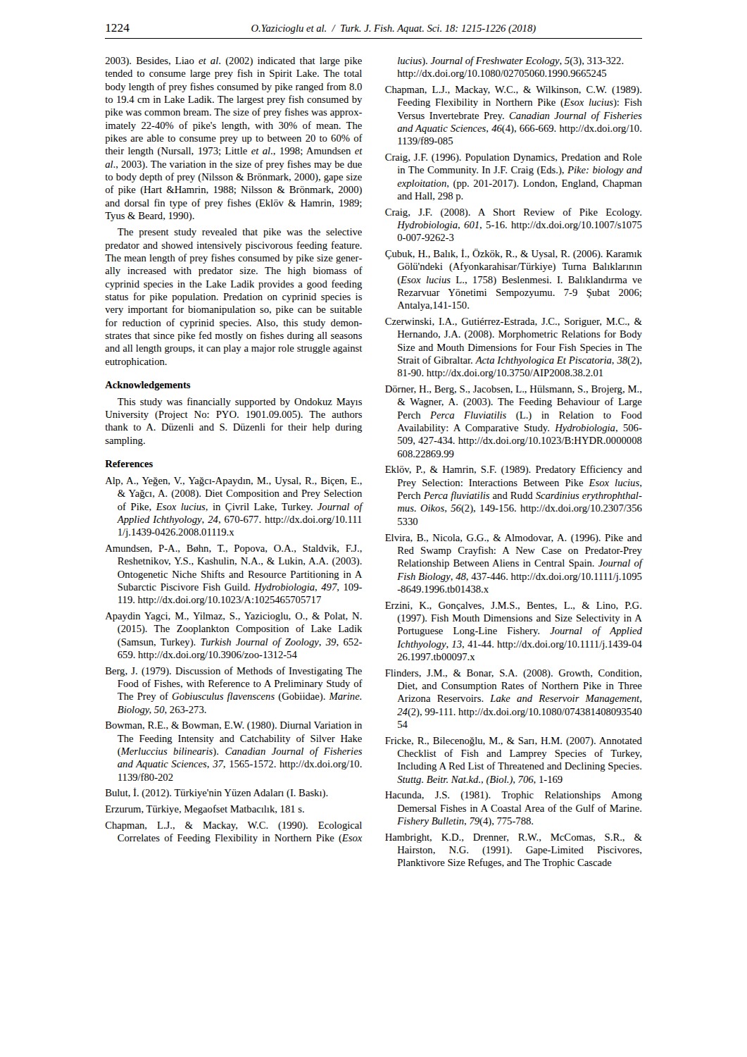1224 O.Yazicioglu et al. / Turk. J. Fish. Aquat. Sci. 18: 1215-1226 (2018)
2003). Besides, Liao et al. (2002) indicated that large pike tended to consume large prey fish in Spirit Lake. The total body length of prey fishes consumed by pike ranged from 8.0 to 19.4 cm in Lake Ladik. The largest prey fish consumed by pike was common bream. The size of prey fishes was approximately 22-40% of pike's length, with 30% of mean. The pikes are able to consume prey up to between 20 to 60% of their length (Nursall, 1973; Little et al., 1998; Amundsen et al., 2003). The variation in the size of prey fishes may be due to body depth of prey (Nilsson & Brönmark, 2000), gape size of pike (Hart &Hamrin, 1988; Nilsson & Brönmark, 2000) and dorsal fin type of prey fishes (Eklöv & Hamrin, 1989; Tyus & Beard, 1990).
The present study revealed that pike was the selective predator and showed intensively piscivorous feeding feature. The mean length of prey fishes consumed by pike size generally increased with predator size. The high biomass of cyprinid species in the Lake Ladik provides a good feeding status for pike population. Predation on cyprinid species is very important for biomanipulation so, pike can be suitable for reduction of cyprinid species. Also, this study demonstrates that since pike fed mostly on fishes during all seasons and all length groups, it can play a major role struggle against eutrophication.
Acknowledgements
This study was financially supported by Ondokuz Mayıs University (Project No: PYO. 1901.09.005). The authors thank to A. Düzenli and S. Düzenli for their help during sampling.
References
Alp, A., Yeğen, V., Yağcı-Apaydın, M., Uysal, R., Biçen, E., & Yağcı, A. (2008). Diet Composition and Prey Selection of Pike, Esox lucius, in Çivril Lake, Turkey. Journal of Applied Ichthyology, 24, 670-677. http://dx.doi.org/10.1111/j.1439-0426.2008.01119.x
Amundsen, P-A., Bøhn, T., Popova, O.A., Staldvik, F.J., Reshetnikov, Y.S., Kashulin, N.A., & Lukin, A.A. (2003). Ontogenetic Niche Shifts and Resource Partitioning in A Subarctic Piscivore Fish Guild. Hydrobiologia, 497, 109-119. http://dx.doi.org/10.1023/A:1025465705717
Apaydin Yagci, M., Yilmaz, S., Yazicioglu, O., & Polat, N. (2015). The Zooplankton Composition of Lake Ladik (Samsun, Turkey). Turkish Journal of Zoology, 39, 652-659. http://dx.doi.org/10.3906/zoo-1312-54
Berg, J. (1979). Discussion of Methods of Investigating The Food of Fishes, with Reference to A Preliminary Study of The Prey of Gobiusculus flavenscens (Gobiidae). Marine. Biology, 50, 263-273.
Bowman, R.E., & Bowman, E.W. (1980). Diurnal Variation in The Feeding Intensity and Catchability of Silver Hake (Merluccius bilinearis). Canadian Journal of Fisheries and Aquatic Sciences, 37, 1565-1572. http://dx.doi.org/10.1139/f80-202
Bulut, İ. (2012). Türkiye'nin Yüzen Adaları (I. Baskı).
Erzurum, Türkiye, Megaofset Matbacılık, 181 s.
Chapman, L.J., & Mackay, W.C. (1990). Ecological Correlates of Feeding Flexibility in Northern Pike (Esox lucius). Journal of Freshwater Ecology, 5(3), 313-322.
http://dx.doi.org/10.1080/02705060.1990.9665245
Chapman, L.J., Mackay, W.C., & Wilkinson, C.W. (1989). Feeding Flexibility in Northern Pike (Esox lucius): Fish Versus Invertebrate Prey. Canadian Journal of Fisheries and Aquatic Sciences, 46(4), 666-669. http://dx.doi.org/10.1139/f89-085
Craig, J.F. (1996). Population Dynamics, Predation and Role in The Community. In J.F. Craig (Eds.), Pike: biology and exploitation, (pp. 201-2017). London, England, Chapman and Hall, 298 p.
Craig, J.F. (2008). A Short Review of Pike Ecology. Hydrobiologia, 601, 5-16. http://dx.doi.org/10.1007/s10750-007-9262-3
Çubuk, H., Balık, İ., Özkök, R., & Uysal, R. (2006). Karamık Gölü'ndeki (Afyonkarahisar/Türkiye) Turna Balıklarının (Esox lucius L., 1758) Beslenmesi. I. Balıklandırma ve Rezarvuar Yönetimi Sempozyumu. 7-9 Şubat 2006; Antalya,141-150.
Czerwinski, I.A., Gutiérrez-Estrada, J.C., Soriguer, M.C., & Hernando, J.A. (2008). Morphometric Relations for Body Size and Mouth Dimensions for Four Fish Species in The Strait of Gibraltar. Acta Ichthyologica Et Piscatoria, 38(2), 81-90. http://dx.doi.org/10.3750/AIP2008.38.2.01
Dörner, H., Berg, S., Jacobsen, L., Hülsmann, S., Brojerg, M., & Wagner, A. (2003). The Feeding Behaviour of Large Perch Perca Fluviatilis (L.) in Relation to Food Availability: A Comparative Study. Hydrobiologia, 506-509, 427-434. http://dx.doi.org/10.1023/B:HYDR.0000008608.22869.99
Eklöv, P., & Hamrin, S.F. (1989). Predatory Efficiency and Prey Selection: Interactions Between Pike Esox lucius, Perch Perca fluviatilis and Rudd Scardinius erythrophthalmus. Oikos, 56(2), 149-156. http://dx.doi.org/10.2307/3565330
Elvira, B., Nicola, G.G., & Almodovar, A. (1996). Pike and Red Swamp Crayfish: A New Case on Predator-Prey Relationship Between Aliens in Central Spain. Journal of Fish Biology, 48, 437-446. http://dx.doi.org/10.1111/j.1095-8649.1996.tb01438.x
Erzini, K., Gonçalves, J.M.S., Bentes, L., & Lino, P.G. (1997). Fish Mouth Dimensions and Size Selectivity in A Portuguese Long-Line Fishery. Journal of Applied Ichthyology, 13, 41-44. http://dx.doi.org/10.1111/j.1439-0426.1997.tb00097.x
Flinders, J.M., & Bonar, S.A. (2008). Growth, Condition, Diet, and Consumption Rates of Northern Pike in Three Arizona Reservoirs. Lake and Reservoir Management, 24(2), 99-111. http://dx.doi.org/10.1080/07438140809354054
Fricke, R., Bilecenoğlu, M., & Sarı, H.M. (2007). Annotated Checklist of Fish and Lamprey Species of Turkey, Including A Red List of Threatened and Declining Species. Stuttg. Beitr. Nat.kd., (Biol.), 706, 1-169
Hacunda, J.S. (1981). Trophic Relationships Among Demersal Fishes in A Coastal Area of the Gulf of Marine. Fishery Bulletin, 79(4), 775-788.
Hambright, K.D., Drenner, R.W., McComas, S.R., & Hairston, N.G. (1991). Gape-Limited Piscivores, Planktivore Size Refuges, and The Trophic Cascade